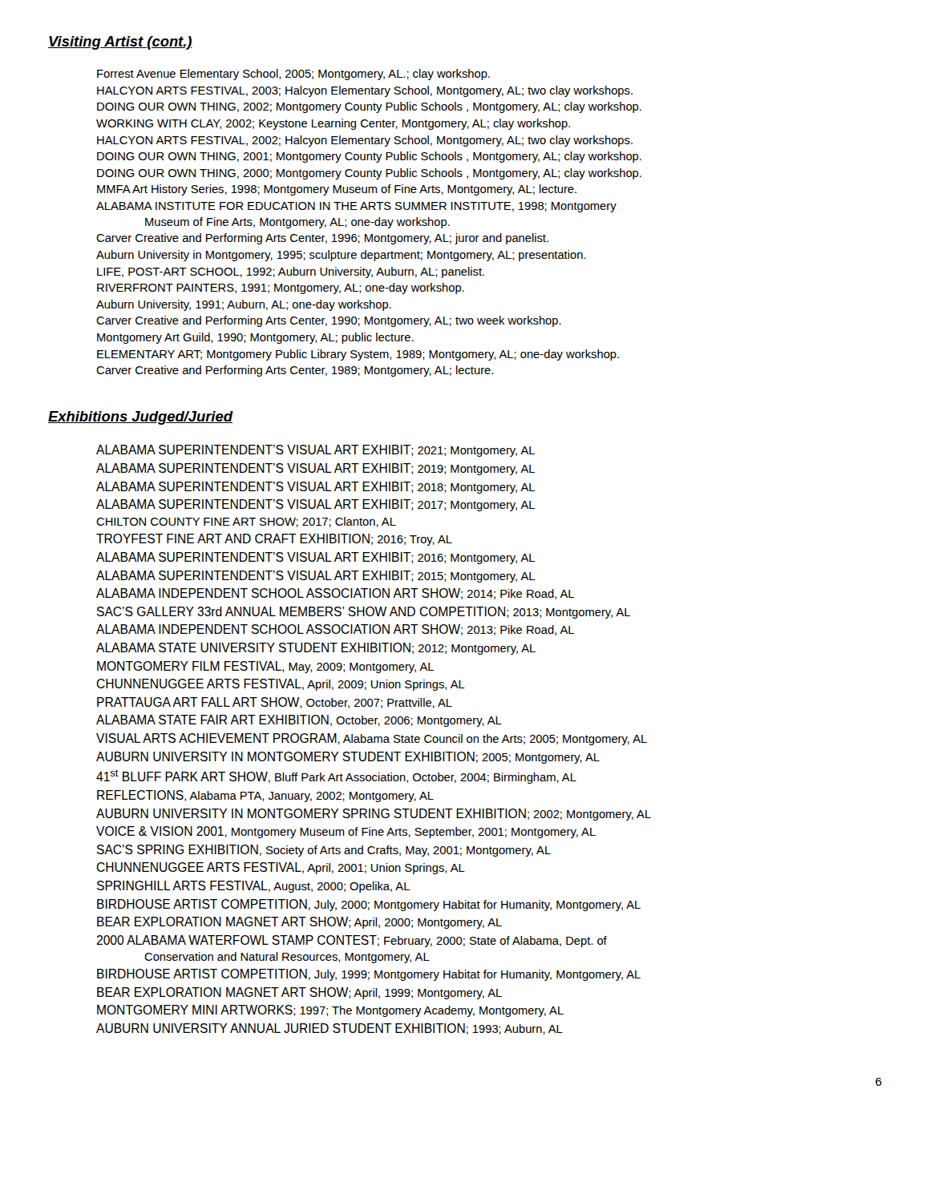Visiting Artist (cont.)
Forrest Avenue Elementary School, 2005; Montgomery, AL.; clay workshop.
HALCYON ARTS FESTIVAL, 2003; Halcyon Elementary School, Montgomery, AL; two clay workshops.
DOING OUR OWN THING, 2002; Montgomery County Public Schools , Montgomery, AL; clay workshop.
WORKING WITH CLAY, 2002; Keystone Learning Center, Montgomery, AL; clay workshop.
HALCYON ARTS FESTIVAL, 2002; Halcyon Elementary School, Montgomery, AL; two clay workshops.
DOING OUR OWN THING, 2001; Montgomery County Public Schools , Montgomery, AL; clay workshop.
DOING OUR OWN THING, 2000; Montgomery County Public Schools , Montgomery, AL; clay workshop.
MMFA Art History Series, 1998; Montgomery Museum of Fine Arts, Montgomery, AL; lecture.
ALABAMA INSTITUTE FOR EDUCATION IN THE ARTS SUMMER INSTITUTE, 1998; Montgomery Museum of Fine Arts, Montgomery, AL; one-day workshop.
Carver Creative and Performing Arts Center, 1996; Montgomery, AL; juror and panelist.
Auburn University in Montgomery, 1995; sculpture department; Montgomery, AL; presentation.
LIFE, POST-ART SCHOOL, 1992; Auburn University, Auburn, AL; panelist.
RIVERFRONT PAINTERS, 1991; Montgomery, AL; one-day workshop.
Auburn University, 1991; Auburn, AL; one-day workshop.
Carver Creative and Performing Arts Center, 1990; Montgomery, AL; two week workshop.
Montgomery Art Guild, 1990; Montgomery, AL; public lecture.
ELEMENTARY ART; Montgomery Public Library System, 1989; Montgomery, AL; one-day workshop.
Carver Creative and Performing Arts Center, 1989; Montgomery, AL; lecture.
Exhibitions Judged/Juried
ALABAMA SUPERINTENDENT’S VISUAL ART EXHIBIT; 2021; Montgomery, AL
ALABAMA SUPERINTENDENT’S VISUAL ART EXHIBIT; 2019; Montgomery, AL
ALABAMA SUPERINTENDENT’S VISUAL ART EXHIBIT; 2018; Montgomery, AL
ALABAMA SUPERINTENDENT’S VISUAL ART EXHIBIT; 2017; Montgomery, AL
CHILTON COUNTY FINE ART SHOW; 2017; Clanton, AL
TROYFEST FINE ART AND CRAFT EXHIBITION; 2016; Troy, AL
ALABAMA SUPERINTENDENT’S VISUAL ART EXHIBIT; 2016; Montgomery, AL
ALABAMA SUPERINTENDENT’S VISUAL ART EXHIBIT; 2015; Montgomery, AL
ALABAMA INDEPENDENT SCHOOL ASSOCIATION ART SHOW; 2014; Pike Road, AL
SAC’S GALLERY 33rd ANNUAL MEMBERS’ SHOW AND COMPETITION; 2013; Montgomery, AL
ALABAMA INDEPENDENT SCHOOL ASSOCIATION ART SHOW; 2013; Pike Road, AL
ALABAMA STATE UNIVERSITY STUDENT EXHIBITION; 2012; Montgomery, AL
MONTGOMERY FILM FESTIVAL, May, 2009; Montgomery, AL
CHUNNENUGGEE ARTS FESTIVAL, April, 2009; Union Springs, AL
PRATTAUGA ART FALL ART SHOW, October, 2007; Prattville, AL
ALABAMA STATE FAIR ART EXHIBITION, October, 2006; Montgomery, AL
VISUAL ARTS ACHIEVEMENT PROGRAM, Alabama State Council on the Arts; 2005; Montgomery, AL
AUBURN UNIVERSITY IN MONTGOMERY STUDENT EXHIBITION; 2005; Montgomery, AL
41st BLUFF PARK ART SHOW, Bluff Park Art Association, October, 2004; Birmingham, AL
REFLECTIONS, Alabama PTA, January, 2002; Montgomery, AL
AUBURN UNIVERSITY IN MONTGOMERY SPRING STUDENT EXHIBITION; 2002; Montgomery, AL
VOICE & VISION 2001, Montgomery Museum of Fine Arts, September, 2001; Montgomery, AL
SAC’S SPRING EXHIBITION, Society of Arts and Crafts, May, 2001; Montgomery, AL
CHUNNENUGGEE ARTS FESTIVAL, April, 2001; Union Springs, AL
SPRINGHILL ARTS FESTIVAL, August, 2000; Opelika, AL
BIRDHOUSE ARTIST COMPETITION, July, 2000; Montgomery Habitat for Humanity, Montgomery, AL
BEAR EXPLORATION MAGNET ART SHOW; April, 2000; Montgomery, AL
2000 ALABAMA WATERFOWL STAMP CONTEST; February, 2000; State of Alabama, Dept. of Conservation and Natural Resources, Montgomery, AL
BIRDHOUSE ARTIST COMPETITION, July, 1999; Montgomery Habitat for Humanity, Montgomery, AL
BEAR EXPLORATION MAGNET ART SHOW; April, 1999; Montgomery, AL
MONTGOMERY MINI ARTWORKS; 1997; The Montgomery Academy, Montgomery, AL
AUBURN UNIVERSITY ANNUAL JURIED STUDENT EXHIBITION; 1993; Auburn, AL
6